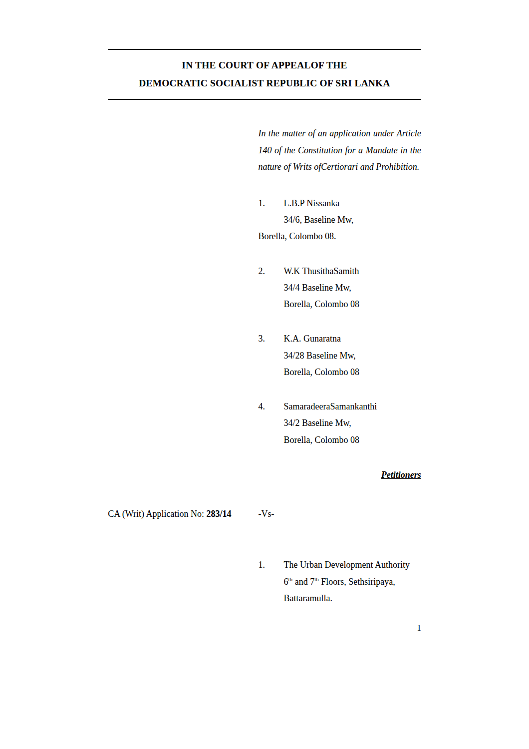IN THE COURT OF APPEALOF THE
DEMOCRATIC SOCIALIST REPUBLIC OF SRI LANKA
In the matter of an application under Article 140 of the Constitution for a Mandate in the nature of Writs ofCertiorari and Prohibition.
1. L.B.P Nissanka
34/6, Baseline Mw,
Borella, Colombo 08.
2. W.K ThusithaSamith
34/4 Baseline Mw,
Borella, Colombo 08
3. K.A. Gunaratna
34/28 Baseline Mw,
Borella, Colombo 08
4. SamaradeeraSamankanthi
34/2 Baseline Mw,
Borella, Colombo 08
Petitioners
CA (Writ) Application No: 283/14
-Vs-
1. The Urban Development Authority
6th and 7th Floors, Sethsiripaya,
Battaramulla.
1